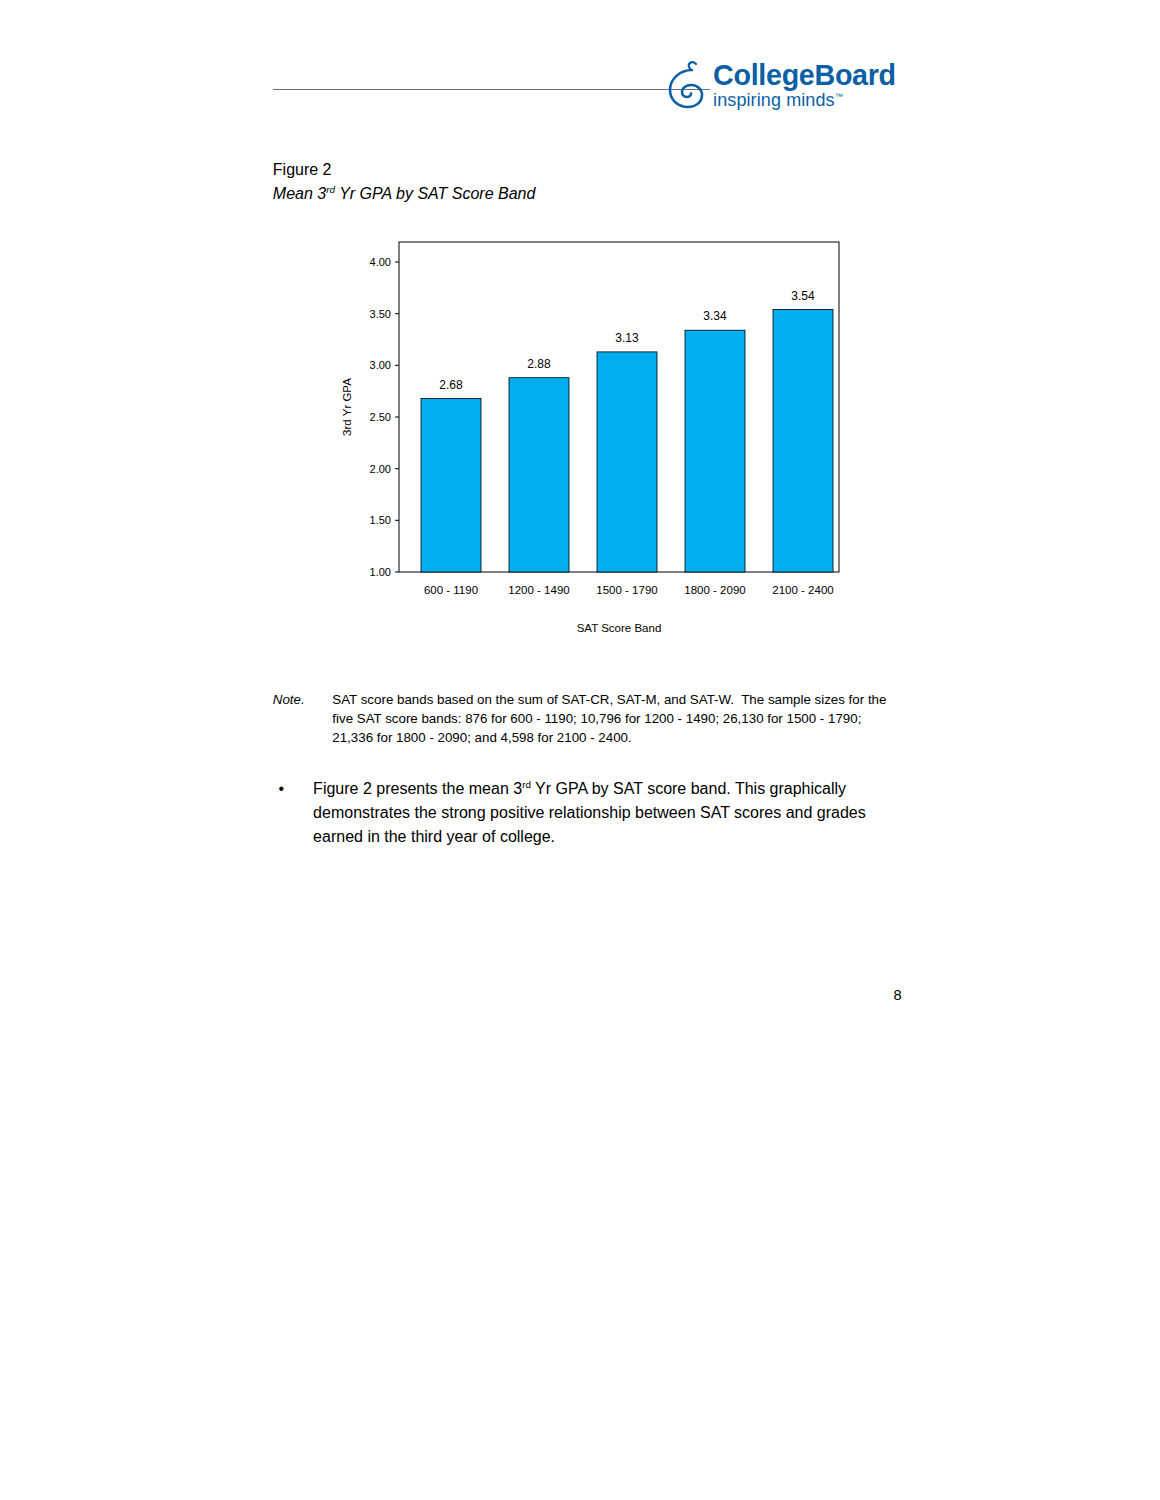CollegeBoard
inspiring minds™
Figure 2
Mean 3rd Yr GPA by SAT Score Band
4.00 3.50 3.00 2.50 2.00 1.50 1.00 3rd Yr GPA 2.68 2.88 3.13 3.34 3.54 600 - 1190 1200 - 1490 1500 - 1790 1800 - 2090 2100 - 2400 SAT Score Band
Note.
SAT score bands based on the sum of SAT-CR, SAT-M, and SAT-W. The sample sizes for the five SAT score bands: 876 for 600 - 1190; 10,796 for 1200 - 1490; 26,130 for 1500 - 1790; 21,336 for 1800 - 2090; and 4,598 for 2100 - 2400.
•
Figure 2 presents the mean 3rd Yr GPA by SAT score band. This graphically demonstrates the strong positive relationship between SAT scores and grades earned in the third year of college.
8